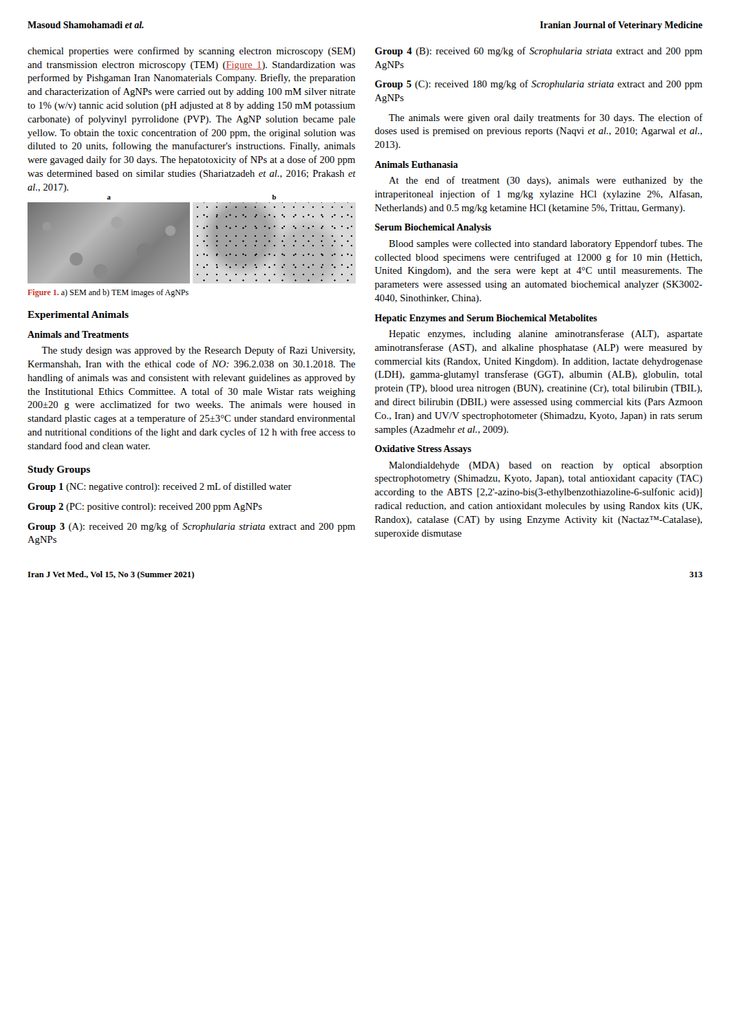Masoud Shamohamadi et al.
Iranian Journal of Veterinary Medicine
chemical properties were confirmed by scanning electron microscopy (SEM) and transmission electron microscopy (TEM) (Figure 1). Standardization was performed by Pishgaman Iran Nanomaterials Company. Briefly, the preparation and characterization of AgNPs were carried out by adding 100 mM silver nitrate to 1% (w/v) tannic acid solution (pH adjusted at 8 by adding 150 mM potassium carbonate) of polyvinyl pyrrolidone (PVP). The AgNP solution became pale yellow. To obtain the toxic concentration of 200 ppm, the original solution was diluted to 20 units, following the manufacturer's instructions. Finally, animals were gavaged daily for 30 days. The hepatotoxicity of NPs at a dose of 200 ppm was determined based on similar studies (Shariatzadeh et al., 2016; Prakash et al., 2017).
a
b
Figure 1. a) SEM and b) TEM images of AgNPs
Experimental Animals
Animals and Treatments
The study design was approved by the Research Deputy of Razi University, Kermanshah, Iran with the ethical code of NO: 396.2.038 on 30.1.2018. The handling of animals was and consistent with relevant guidelines as approved by the Institutional Ethics Committee. A total of 30 male Wistar rats weighing 200±20 g were acclimatized for two weeks. The animals were housed in standard plastic cages at a temperature of 25±3°C under standard environmental and nutritional conditions of the light and dark cycles of 12 h with free access to standard food and clean water.
Study Groups
Group 1 (NC: negative control): received 2 mL of distilled water
Group 2 (PC: positive control): received 200 ppm AgNPs
Group 3 (A): received 20 mg/kg of Scrophularia striata extract and 200 ppm AgNPs
Group 4 (B): received 60 mg/kg of Scrophularia striata extract and 200 ppm AgNPs
Group 5 (C): received 180 mg/kg of Scrophularia striata extract and 200 ppm AgNPs
The animals were given oral daily treatments for 30 days. The election of doses used is premised on previous reports (Naqvi et al., 2010; Agarwal et al., 2013).
Animals Euthanasia
At the end of treatment (30 days), animals were euthanized by the intraperitoneal injection of 1 mg/kg xylazine HCl (xylazine 2%, Alfasan, Netherlands) and 0.5 mg/kg ketamine HCl (ketamine 5%, Trittau, Germany).
Serum Biochemical Analysis
Blood samples were collected into standard laboratory Eppendorf tubes. The collected blood specimens were centrifuged at 12000 g for 10 min (Hettich, United Kingdom), and the sera were kept at 4°C until measurements. The parameters were assessed using an automated biochemical analyzer (SK3002-4040, Sinothinker, China).
Hepatic Enzymes and Serum Biochemical Metabolites
Hepatic enzymes, including alanine aminotransferase (ALT), aspartate aminotransferase (AST), and alkaline phosphatase (ALP) were measured by commercial kits (Randox, United Kingdom). In addition, lactate dehydrogenase (LDH), gamma-glutamyl transferase (GGT), albumin (ALB), globulin, total protein (TP), blood urea nitrogen (BUN), creatinine (Cr), total bilirubin (TBIL), and direct bilirubin (DBIL) were assessed using commercial kits (Pars Azmoon Co., Iran) and UV/V spectrophotometer (Shimadzu, Kyoto, Japan) in rats serum samples (Azadmehr et al., 2009).
Oxidative Stress Assays
Malondialdehyde (MDA) based on reaction by optical absorption spectrophotometry (Shimadzu, Kyoto, Japan), total antioxidant capacity (TAC) according to the ABTS [2,2'-azino-bis(3-ethylbenzothiazoline-6-sulfonic acid)] radical reduction, and cation antioxidant molecules by using Randox kits (UK, Randox), catalase (CAT) by using Enzyme Activity kit (Nactaz™-Catalase), superoxide dismutase
Iran J Vet Med., Vol 15, No 3 (Summer 2021)
313